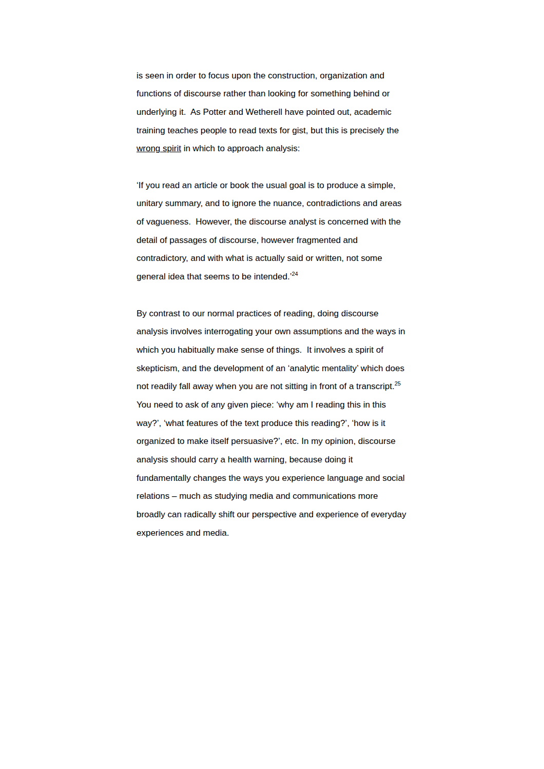is seen in order to focus upon the construction, organization and functions of discourse rather than looking for something behind or underlying it. As Potter and Wetherell have pointed out, academic training teaches people to read texts for gist, but this is precisely the wrong spirit in which to approach analysis:
‘If you read an article or book the usual goal is to produce a simple, unitary summary, and to ignore the nuance, contradictions and areas of vagueness. However, the discourse analyst is concerned with the detail of passages of discourse, however fragmented and contradictory, and with what is actually said or written, not some general idea that seems to be intended.’24
By contrast to our normal practices of reading, doing discourse analysis involves interrogating your own assumptions and the ways in which you habitually make sense of things. It involves a spirit of skepticism, and the development of an ‘analytic mentality’ which does not readily fall away when you are not sitting in front of a transcript.25 You need to ask of any given piece: ‘why am I reading this in this way?’, ‘what features of the text produce this reading?’, ‘how is it organized to make itself persuasive?’, etc. In my opinion, discourse analysis should carry a health warning, because doing it fundamentally changes the ways you experience language and social relations – much as studying media and communications more broadly can radically shift our perspective and experience of everyday experiences and media.